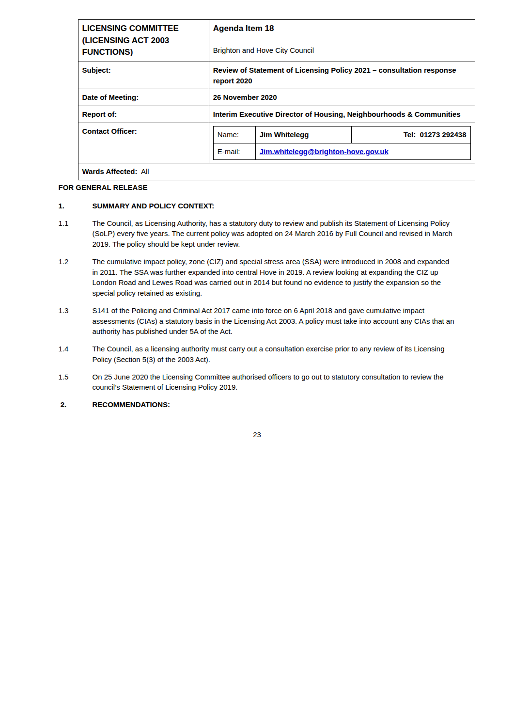| LICENSING COMMITTEE (LICENSING ACT 2003 FUNCTIONS) | Agenda Item 18 Brighton and Hove City Council |
| Subject: | Review of Statement of Licensing Policy 2021 – consultation response report 2020 |
| Date of Meeting: | 26 November 2020 |
| Report of: | Interim Executive Director of Housing, Neighbourhoods & Communities |
| Contact Officer: | / Name: / Jim Whitelegg / Tel: 01273 292438 / / E-mail: / Jim.whitelegg@brighton-hove.gov.uk / |
| Wards Affected: All |
FOR GENERAL RELEASE
1.
SUMMARY AND POLICY CONTEXT:
1.1
The Council, as Licensing Authority, has a statutory duty to review and publish its Statement of Licensing Policy (SoLP) every five years. The current policy was adopted on 24 March 2016 by Full Council and revised in March 2019. The policy should be kept under review.
1.2
The cumulative impact policy, zone (CIZ) and special stress area (SSA) were introduced in 2008 and expanded in 2011. The SSA was further expanded into central Hove in 2019. A review looking at expanding the CIZ up London Road and Lewes Road was carried out in 2014 but found no evidence to justify the expansion so the special policy retained as existing.
1.3
S141 of the Policing and Criminal Act 2017 came into force on 6 April 2018 and gave cumulative impact assessments (CIAs) a statutory basis in the Licensing Act 2003. A policy must take into account any CIAs that an authority has published under 5A of the Act.
1.4
The Council, as a licensing authority must carry out a consultation exercise prior to any review of its Licensing Policy (Section 5(3) of the 2003 Act).
1.5
On 25 June 2020 the Licensing Committee authorised officers to go out to statutory consultation to review the council’s Statement of Licensing Policy 2019.
2.
RECOMMENDATIONS:
23